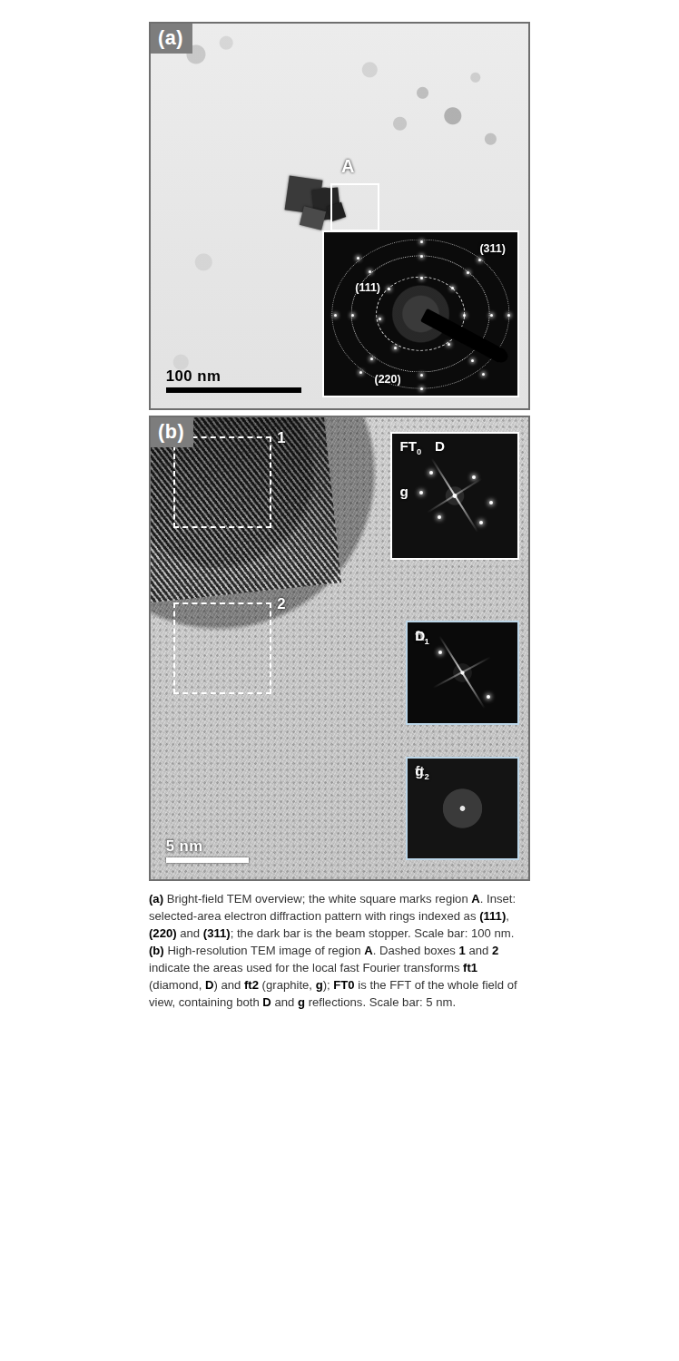(a)
A
100 nm
(311) (111) (220)
(b)
1
2
5 nm
FT0 g D
ft1 D
ft2 g
(a) Bright-field TEM overview; the white square marks region A. Inset: selected-area electron diffraction pattern with rings indexed as (111), (220) and (311); the dark bar is the beam stopper. Scale bar: 100 nm. (b) High-resolution TEM image of region A. Dashed boxes 1 and 2 indicate the areas used for the local fast Fourier transforms ft1 (diamond, D) and ft2 (graphite, g); FT0 is the FFT of the whole field of view, containing both D and g reflections. Scale bar: 5 nm.